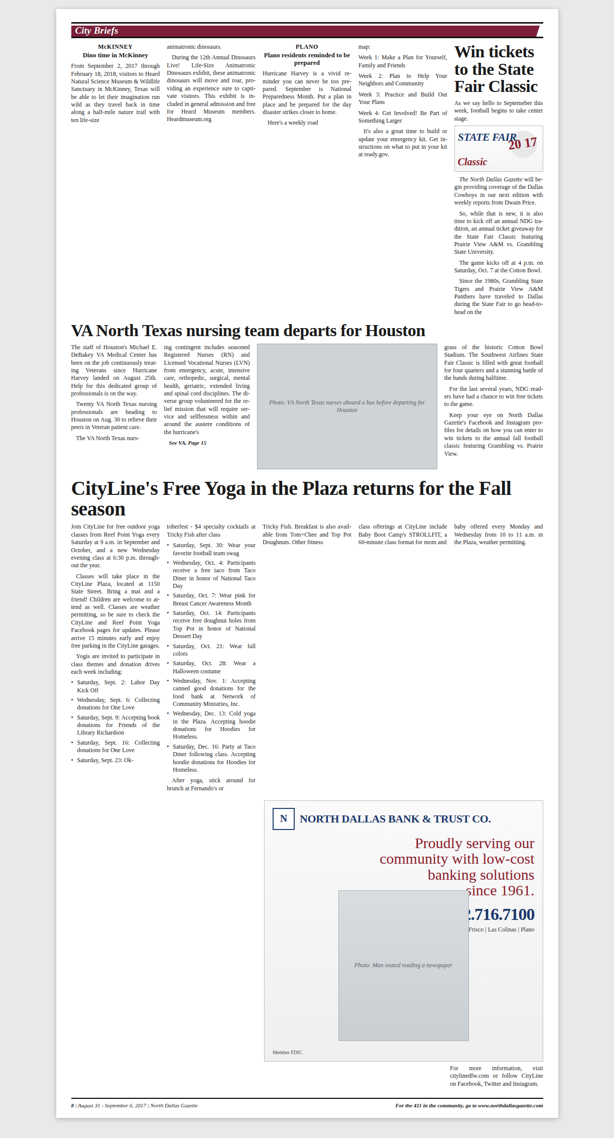City Briefs
McKINNEY
Dino time in McKinney
From September 2, 2017 through February 18, 2018, visitors to Heard Natural Science Museum & Wildlife Sanctuary in McKinney, Texas will be able to let their imagination run wild as they travel back in time along a half-mile nature trail with ten life-size
animatronic dinosaurs.
During the 12th Annual Dinosaurs Live! Life-Size Animatronic Dinosaurs exhibit, these animatronic dinosaurs will move and roar, providing an experience sure to captivate visitors. This exhibit is included in general admission and free for Heard Museum members. Heardmuseum.org
PLANO
Plano residents reminded to be prepared
Hurricane Harvey is a vivid reminder you can never be too prepared. September is National Preparedness Month. Put a plan in place and be prepared for the day disaster strikes closer to home.
Here's a weekly road
map:
Week 1: Make a Plan for Yourself, Family and Friends
Week 2: Plan to Help Your Neighbors and Community
Week 3: Practice and Build Out Your Plans
Week 4: Get Involved! Be Part of Something Larger
It's also a great time to build or update your emergency kit. Get instructions on what to put in your kit at ready.gov.
Win tickets to the State Fair Classic
As we say hello to Septemeber this week, football begins to take center stage.
STATE FAIR 20 17 Classic
The North Dallas Gazette will begin providing coverage of the Dallas Cowboys in our next edition with weekly reports from Dwain Price.
So, while that is new, it is also time to kick off an annual NDG tradition, an annual ticket giveaway for the State Fair Classic featuring Prairie View A&M vs. Grambling State University.
The game kicks off at 4 p.m. on Saturday, Oct. 7 at the Cotton Bowl.
Since the 1980s, Grambling State Tigers and Prairie View A&M Panthers have traveled to Dallas during the State Fair to go head-to-head on the
VA North Texas nursing team departs for Houston
The staff of Houston's Michael E. DeBakey VA Medical Center has been on the job continuously treating Veterans since Hurricane Harvey landed on August 25th. Help for this dedicated group of professionals is on the way.
Twenty VA North Texas nursing professionals are heading to Houston on Aug. 30 to relieve their peers in Veteran patient care.
The VA North Texas nurs-
ing contingent includes seasoned Registered Nurses (RN) and Licensed Vocational Nurses (LVN) from emergency, acute, intensive care, orthopedic, surgical, mental health, geriatric, extended living and spinal cord disciplines. The diverse group volunteered for the relief mission that will require service and selflessness within and around the austere conditions of the hurricane's
See VA, Page 15
Photo: VA North Texas nurses aboard a bus before departing for Houston
grass of the historic Cotton Bowl Stadium. The Southwest Airlines State Fair Classic is filled with great football for four quarters and a stunning battle of the bands during halftime.
For the last several years, NDG readers have had a chance to win free tickets to the game.
Keep your eye on North Dallas Gazette's Facebook and Instagram profiles for details on how you can enter to win tickets to the annual fall football classic featuring Grambling vs. Prairie View.
CityLine's Free Yoga in the Plaza returns for the Fall season
Join CityLine for free outdoor yoga classes from Reef Point Yoga every Saturday at 9 a.m. in September and October, and a new Wednesday evening class at 6:30 p.m. throughout the year.
Classes will take place in the CityLine Plaza, located at 1150 State Street. Bring a mat and a friend! Children are welcome to attend as well. Classes are weather permitting, so be sure to check the CityLine and Reef Point Yoga Facebook pages for updates. Please arrive 15 minutes early and enjoy free parking in the CityLine garages.
Yogis are invited to participate in class themes and donation drives each week including:
Saturday, Sept. 2: Labor Day Kick Off
Wednesday, Sept. 6: Collecting donations for One Love
Saturday, Sept. 9: Accepting book donations for Friends of the Library Richardson
Saturday, Sept. 16: Collecting donations for One Love
Saturday, Sept. 23: Ok-
toberfest - $4 specialty cocktails at Tricky Fish after class
Saturday, Sept. 30: Wear your favorite football team swag
Wednesday, Oct. 4: Participants receive a free taco from Taco Diner in honor of National Taco Day
Saturday, Oct. 7: Wear pink for Breast Cancer Awareness Month
Saturday, Oct. 14: Participants receive free doughnut holes from Top Pot in honor of National Dessert Day
Saturday, Oct. 21: Wear fall colors
Saturday, Oct. 28: Wear a Halloween costume
Wednesday, Nov. 1: Accepting canned good donations for the food bank at Network of Community Ministries, Inc.
Wednesday, Dec. 13: Cold yoga in the Plaza. Accepting hoodie donations for Hoodies for Homeless.
Saturday, Dec. 16: Party at Taco Diner following class. Accepting hoodie donations for Hoodies for Homeless.
After yoga, stick around for brunch at Fernando's or
Tricky Fish. Breakfast is also available from Tom+Chee and Top Pot Doughnuts. Other fitness
class offerings at CityLine include Baby Boot Camp's STROLLFIT, a 60-minute class format for mom and
baby offered every Monday and Wednesday from 10 to 11 a.m. in the Plaza, weather permitting.
N
NORTH DALLAS BANK & TRUST CO.
Proudly serving our
community with low-cost
banking solutions
since 1961.
Photo: Man seated reading a newspaper
972.716.7100
Addison | Dallas | Frisco | Las Colinas | Plano
Member FDIC
For more information, visit citylinedfw.com or follow CityLine on Facebook, Twitter and Instagram.
8 | August 31 - September 6, 2017 | North Dallas Gazette
For the 411 in the community, go to www.northdallasgazette.com